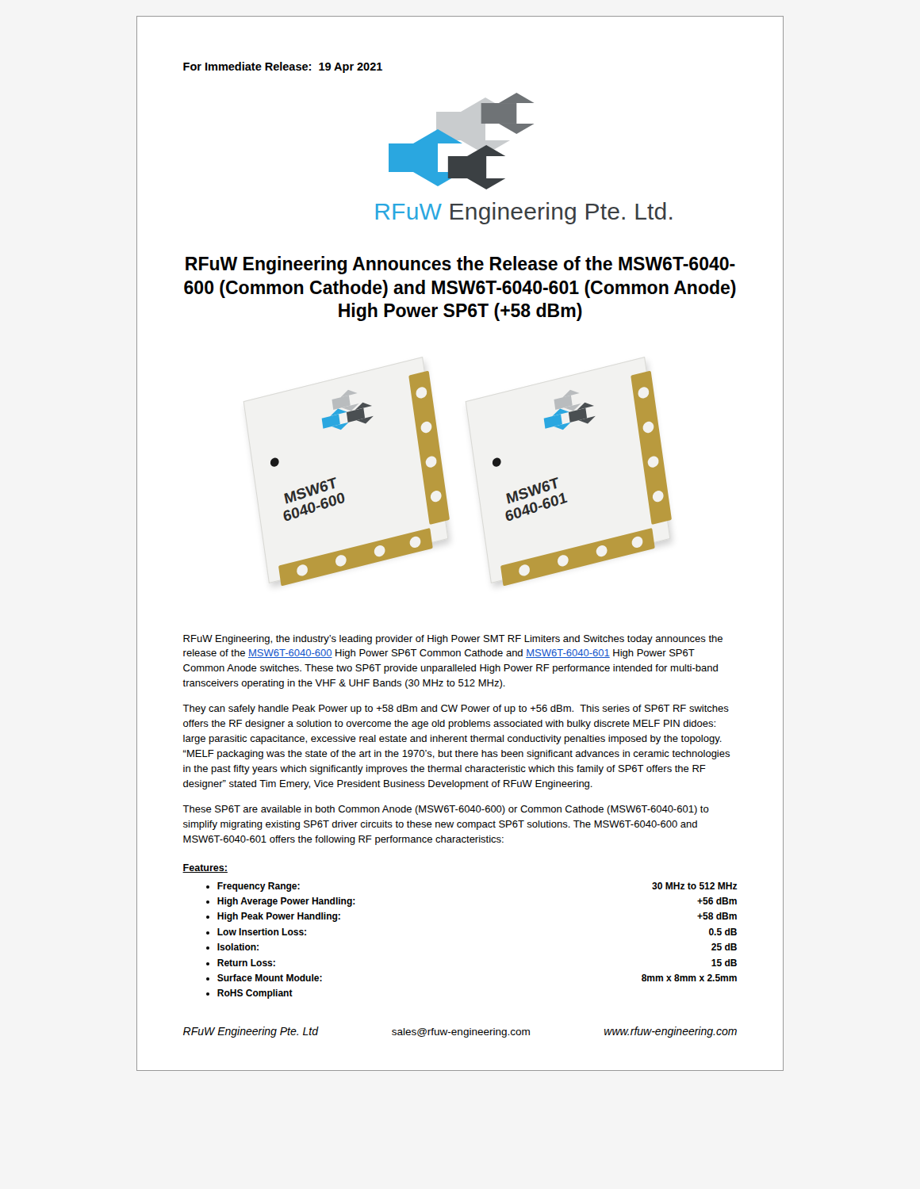For Immediate Release: 19 Apr 2021
RFuW Engineering Pte. Ltd.
RFuW Engineering Announces the Release of the MSW6T-6040-600 (Common Cathode) and MSW6T-6040-601 (Common Anode) High Power SP6T (+58 dBm)
MSW6T
6040-600
MSW6T
6040-601
RFuW Engineering, the industry’s leading provider of High Power SMT RF Limiters and Switches today announces the release of the MSW6T-6040-600 High Power SP6T Common Cathode and MSW6T-6040-601 High Power SP6T Common Anode switches. These two SP6T provide unparalleled High Power RF performance intended for multi-band transceivers operating in the VHF & UHF Bands (30 MHz to 512 MHz).
They can safely handle Peak Power up to +58 dBm and CW Power of up to +56 dBm. This series of SP6T RF switches offers the RF designer a solution to overcome the age old problems associated with bulky discrete MELF PIN didoes: large parasitic capacitance, excessive real estate and inherent thermal conductivity penalties imposed by the topology. “MELF packaging was the state of the art in the 1970’s, but there has been significant advances in ceramic technologies in the past fifty years which significantly improves the thermal characteristic which this family of SP6T offers the RF designer” stated Tim Emery, Vice President Business Development of RFuW Engineering.
These SP6T are available in both Common Anode (MSW6T-6040-600) or Common Cathode (MSW6T-6040-601) to simplify migrating existing SP6T driver circuits to these new compact SP6T solutions. The MSW6T-6040-600 and MSW6T-6040-601 offers the following RF performance characteristics:
Features:
Frequency Range: 30 MHz to 512 MHz
High Average Power Handling:+56 dBm
High Peak Power Handling:+58 dBm
Low Insertion Loss: 0.5 dB
Isolation: 25 dB
Return Loss: 15 dB
Surface Mount Module: 8mm x 8mm x 2.5mm
RoHS Compliant
RFuW Engineering Pte. Ltd
sales@rfuw-engineering.com
www.rfuw-engineering.com